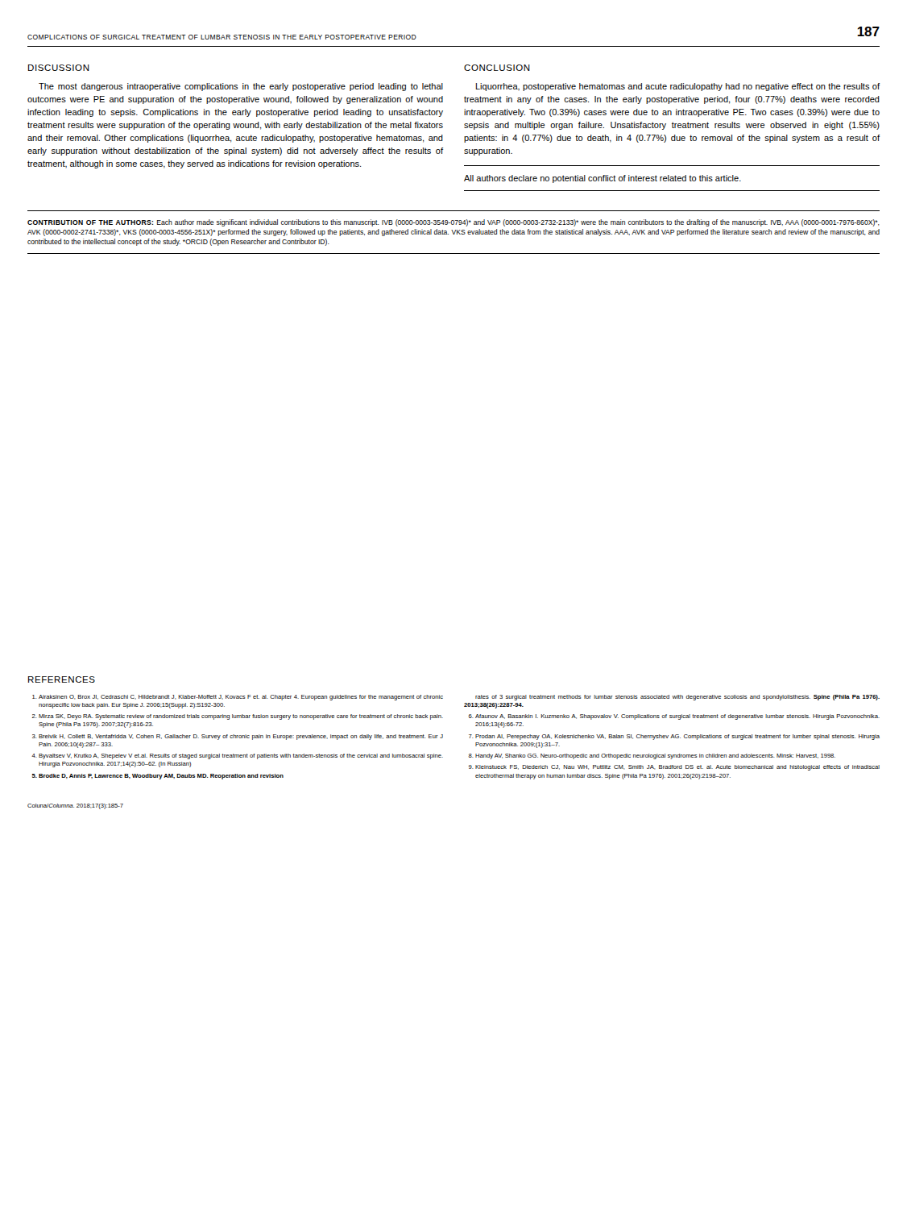Complications of surgical treatment of lumbar stenosis in the early postoperative period
187
Discussion
The most dangerous intraoperative complications in the early postoperative period leading to lethal outcomes were PE and suppuration of the postoperative wound, followed by generalization of wound infection leading to sepsis. Complications in the early postoperative period leading to unsatisfactory treatment results were suppuration of the operating wound, with early destabilization of the metal fixators and their removal. Other complications (liquorrhea, acute radiculopathy, postoperative hematomas, and early suppuration without destabilization of the spinal system) did not adversely affect the results of treatment, although in some cases, they served as indications for revision operations.
Conclusion
Liquorrhea, postoperative hematomas and acute radiculopathy had no negative effect on the results of treatment in any of the cases. In the early postoperative period, four (0.77%) deaths were recorded intraoperatively. Two (0.39%) cases were due to an intraoperative PE. Two cases (0.39%) were due to sepsis and multiple organ failure. Unsatisfactory treatment results were observed in eight (1.55%) patients: in 4 (0.77%) due to death, in 4 (0.77%) due to removal of the spinal system as a result of suppuration.
All authors declare no potential conflict of interest related to this article.
CONTRIBUTION OF THE AUTHORS: Each author made significant individual contributions to this manuscript. IVB (0000-0003-3549-0794)* and VAP (0000-0003-2732-2133)* were the main contributors to the drafting of the manuscript. IVB, AAA (0000-0001-7976-860X)*, AVK (0000-0002-2741-7338)*, VKS (0000-0003-4556-251X)* performed the surgery, followed up the patients, and gathered clinical data. VKS evaluated the data from the statistical analysis. AAA, AVK and VAP performed the literature search and review of the manuscript, and contributed to the intellectual concept of the study. *ORCID (Open Researcher and Contributor ID).
References
Airaksinen O, Brox JI, Cedraschi C, Hildebrandt J, Klaber-Moffett J, Kovacs F et. al. Chapter 4. European guidelines for the management of chronic nonspecific low back pain. Eur Spine J. 2006;15(Suppl. 2):S192-300.
Mirza SK, Deyo RA. Systematic review of randomized trials comparing lumbar fusion surgery to nonoperative care for treatment of chronic back pain. Spine (Phila Pa 1976). 2007;32(7):816-23.
Breivik H, Collett B, Ventafridda V, Cohen R, Gallacher D. Survey of chronic pain in Europe: prevalence, impact on daily life, and treatment. Eur J Pain. 2006;10(4):287– 333.
Byvaltsev V, Krutko A, Shepelev V et.al. Results of staged surgical treatment of patients with tandem-stenosis of the cervical and lumbosacral spine. Hirurgia Pozvonochnika. 2017;14(2):50–62. (In Russian)
Brodke D, Annis P, Lawrence B, Woodbury AM, Daubs MD. Reoperation and revision
rates of 3 surgical treatment methods for lumbar stenosis associated with degenerative scoliosis and spondylolisthesis. Spine (Phila Pa 1976). 2013;38(26):2287-94.
Afaunov A, Basankin I. Kuzmenko A, Shapovalov V. Complications of surgical treatment of degenerative lumbar stenosis. Hirurgia Pozvonochnika. 2016;13(4):66-72.
Prodan AI, Perepechay OA, Kolesnichenko VA, Balan SI, Chernyshev AG. Complications of surgical treatment for lumber spinal stenosis. Hirurgia Pozvonochnika. 2009;(1):31–7.
Handy AV, Shanko GG. Neuro-orthopedic and Orthopedic neurological syndromes in children and adolescents. Minsk: Harvest, 1998.
Kleinstueck FS, Diederich CJ, Nau WH, Puttlitz CM, Smith JA, Bradford DS et. al. Acute biomechanical and histological effects of intradiscal electrothermal therapy on human lumbar discs. Spine (Phila Pa 1976). 2001;26(20):2198–207.
Coluna/Columna. 2018;17(3):185-7